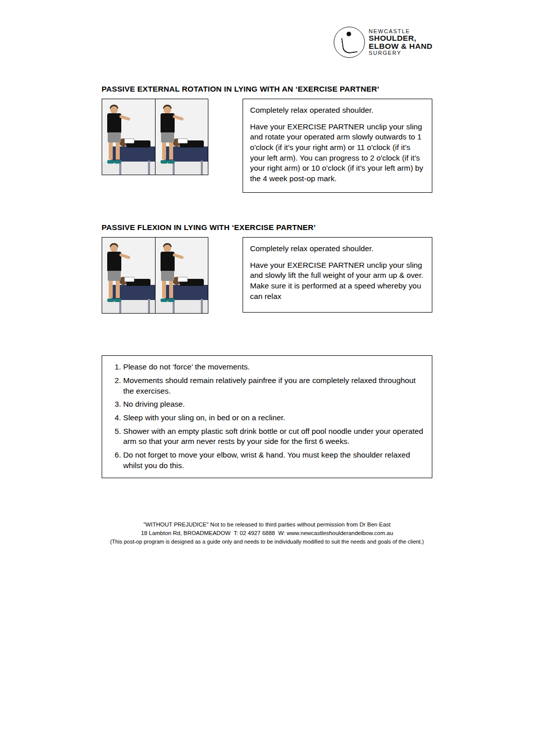NEWCASTLE
SHOULDER,
ELBOW & HAND
SURGERY
PASSIVE EXTERNAL ROTATION IN LYING WITH AN ‘EXERCISE PARTNER’
Completely relax operated shoulder.
Have your EXERCISE PARTNER unclip your sling and rotate your operated arm slowly outwards to 1 o'clock (if it’s your right arm) or 11 o'clock (if it’s your left arm). You can progress to 2 o'clock (if it’s your right arm) or 10 o'clock (if it’s your left arm) by the 4 week post-op mark.
PASSIVE FLEXION IN LYING WITH ‘EXERCISE PARTNER’
Completely relax operated shoulder.
Have your EXERCISE PARTNER unclip your sling and slowly lift the full weight of your arm up & over. Make sure it is performed at a speed whereby you can relax
Please do not ‘force’ the movements.
Movements should remain relatively painfree if you are completely relaxed throughout the exercises.
No driving please.
Sleep with your sling on, in bed or on a recliner.
Shower with an empty plastic soft drink bottle or cut off pool noodle under your operated arm so that your arm never rests by your side for the first 6 weeks.
Do not forget to move your elbow, wrist & hand. You must keep the shoulder relaxed whilst you do this.
"WITHOUT PREJUDICE" Not to be released to third parties without permission from Dr Ben East
18 Lambton Rd, BROADMEADOW T: 02 4927 6888 W: www.newcastleshoulderandelbow.com.au
(This post-op program is designed as a guide only and needs to be individually modified to suit the needs and goals of the client.)